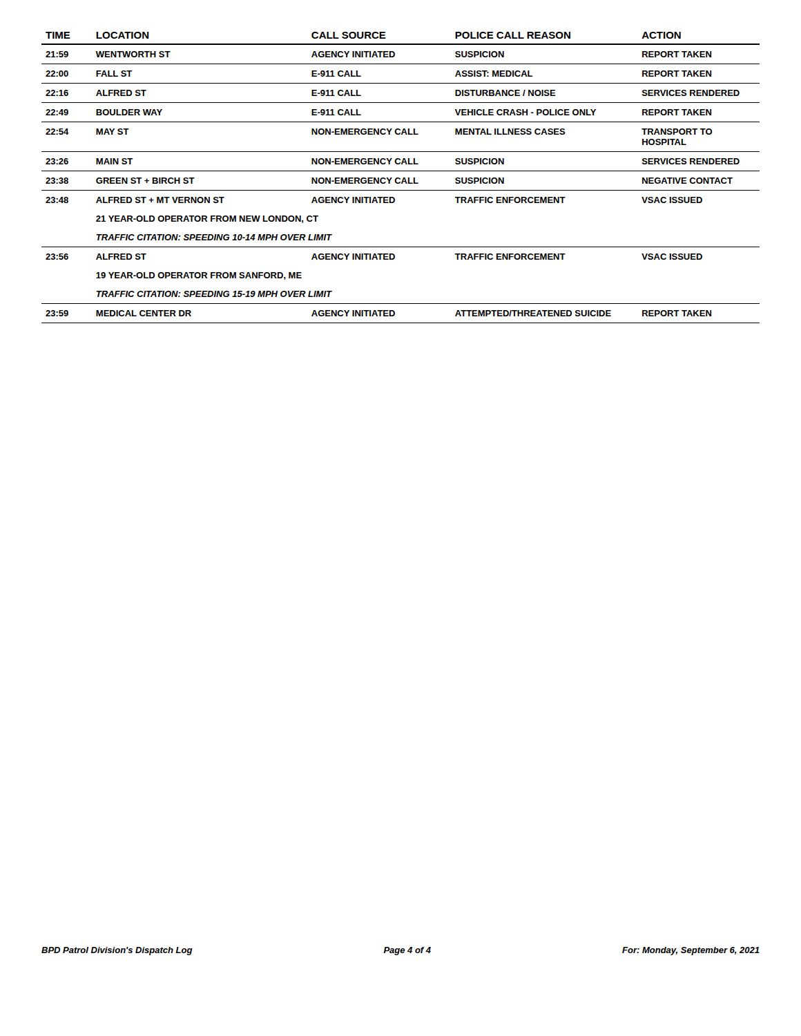| TIME | LOCATION | CALL SOURCE | POLICE CALL REASON | ACTION |
| --- | --- | --- | --- | --- |
| 21:59 | WENTWORTH ST | AGENCY INITIATED | SUSPICION | REPORT TAKEN |
| 22:00 | FALL ST | E-911 CALL | ASSIST: MEDICAL | REPORT TAKEN |
| 22:16 | ALFRED ST | E-911 CALL | DISTURBANCE / NOISE | SERVICES RENDERED |
| 22:49 | BOULDER WAY | E-911 CALL | VEHICLE CRASH - POLICE ONLY | REPORT TAKEN |
| 22:54 | MAY ST | NON-EMERGENCY CALL | MENTAL ILLNESS CASES | TRANSPORT TO HOSPITAL |
| 23:26 | MAIN ST | NON-EMERGENCY CALL | SUSPICION | SERVICES RENDERED |
| 23:38 | GREEN ST + BIRCH ST | NON-EMERGENCY CALL | SUSPICION | NEGATIVE CONTACT |
| 23:48 | ALFRED ST + MT VERNON ST | AGENCY INITIATED | TRAFFIC ENFORCEMENT | VSAC ISSUED |
| | 21 YEAR-OLD OPERATOR FROM NEW LONDON, CT |
| | TRAFFIC CITATION: SPEEDING 10-14 MPH OVER LIMIT |
| 23:56 | ALFRED ST | AGENCY INITIATED | TRAFFIC ENFORCEMENT | VSAC ISSUED |
| | 19 YEAR-OLD OPERATOR FROM SANFORD, ME |
| | TRAFFIC CITATION: SPEEDING 15-19 MPH OVER LIMIT |
| 23:59 | MEDICAL CENTER DR | AGENCY INITIATED | ATTEMPTED/THREATENED SUICIDE | REPORT TAKEN |
BPD Patrol Division's Dispatch Log
Page 4 of 4
For: Monday, September 6, 2021